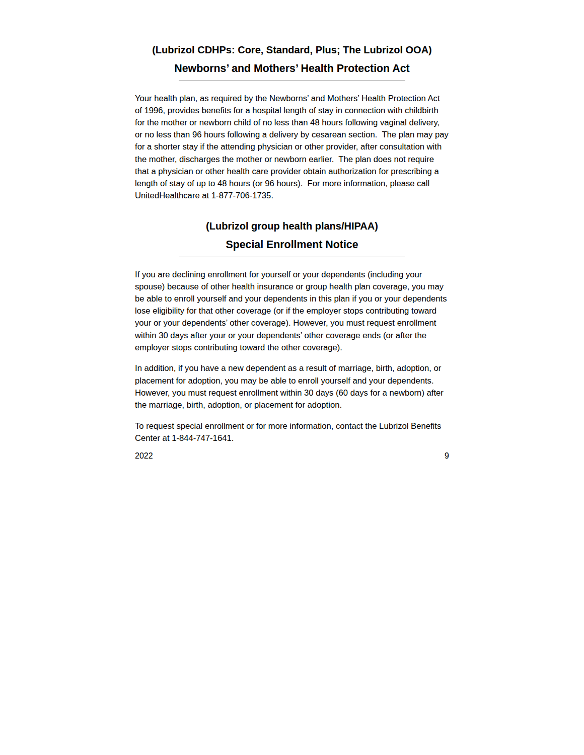(Lubrizol CDHPs: Core, Standard, Plus; The Lubrizol OOA)
Newborns’ and Mothers’ Health Protection Act
Your health plan, as required by the Newborns’ and Mothers’ Health Protection Act of 1996, provides benefits for a hospital length of stay in connection with childbirth for the mother or newborn child of no less than 48 hours following vaginal delivery, or no less than 96 hours following a delivery by cesarean section. The plan may pay for a shorter stay if the attending physician or other provider, after consultation with the mother, discharges the mother or newborn earlier. The plan does not require that a physician or other health care provider obtain authorization for prescribing a length of stay of up to 48 hours (or 96 hours). For more information, please call UnitedHealthcare at 1-877-706-1735.
(Lubrizol group health plans/HIPAA)
Special Enrollment Notice
If you are declining enrollment for yourself or your dependents (including your spouse) because of other health insurance or group health plan coverage, you may be able to enroll yourself and your dependents in this plan if you or your dependents lose eligibility for that other coverage (or if the employer stops contributing toward your or your dependents’ other coverage). However, you must request enrollment within 30 days after your or your dependents’ other coverage ends (or after the employer stops contributing toward the other coverage).
In addition, if you have a new dependent as a result of marriage, birth, adoption, or placement for adoption, you may be able to enroll yourself and your dependents. However, you must request enrollment within 30 days (60 days for a newborn) after the marriage, birth, adoption, or placement for adoption.
To request special enrollment or for more information, contact the Lubrizol Benefits Center at 1-844-747-1641.
2022 9